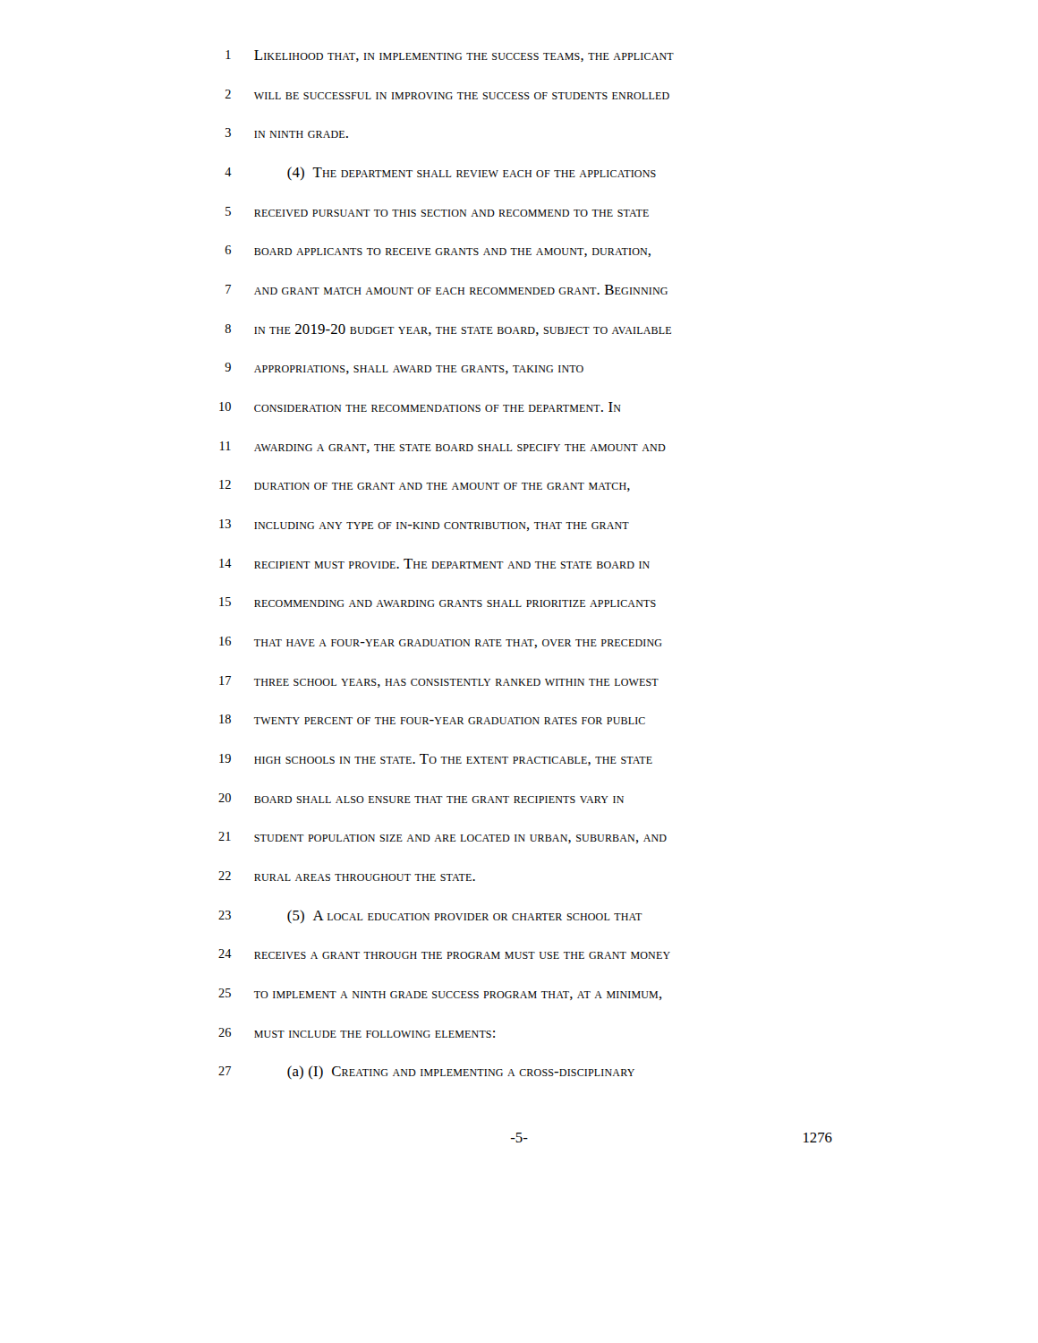Likelihood that, in implementing the success teams, the applicant
will be successful in improving the success of students enrolled
in ninth grade.
(4) The department shall review each of the applications
received pursuant to this section and recommend to the state
board applicants to receive grants and the amount, duration,
and grant match amount of each recommended grant. Beginning
in the 2019-20 budget year, the state board, subject to available
appropriations, shall award the grants, taking into
consideration the recommendations of the department. In
awarding a grant, the state board shall specify the amount and
duration of the grant and the amount of the grant match,
including any type of in-kind contribution, that the grant
recipient must provide. The department and the state board in
recommending and awarding grants shall prioritize applicants
that have a four-year graduation rate that, over the preceding
three school years, has consistently ranked within the lowest
twenty percent of the four-year graduation rates for public
high schools in the state. To the extent practicable, the state
board shall also ensure that the grant recipients vary in
student population size and are located in urban, suburban, and
rural areas throughout the state.
(5) A local education provider or charter school that
receives a grant through the program must use the grant money
to implement a ninth grade success program that, at a minimum,
must include the following elements:
(a) (I) Creating and implementing a cross-disciplinary
-5-
1276